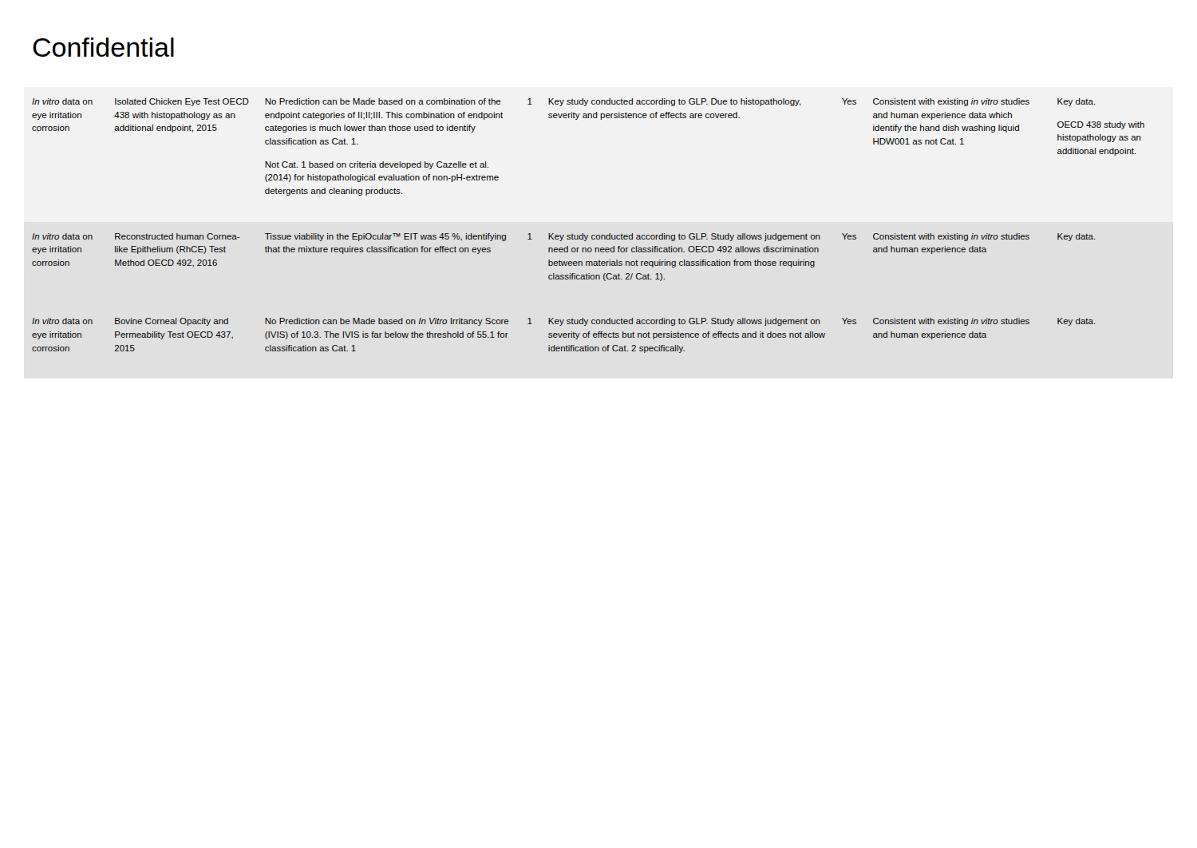Confidential
| In vitro data on eye irritation corrosion | Isolated Chicken Eye Test OECD 438 with histopathology as an additional endpoint, 2015 | No Prediction can be Made based on a combination of the endpoint categories of II;II;III. This combination of endpoint categories is much lower than those used to identify classification as Cat. 1. Not Cat. 1 based on criteria developed by Cazelle et al. (2014) for histopathological evaluation of non-pH-extreme detergents and cleaning products. | 1 | Key study conducted according to GLP. Due to histopathology, severity and persistence of effects are covered. | Yes | Consistent with existing in vitro studies and human experience data which identify the hand dish washing liquid HDW001 as not Cat. 1 | Key data. OECD 438 study with histopathology as an additional endpoint. |
| In vitro data on eye irritation corrosion | Reconstructed human Cornea-like Epithelium (RhCE) Test Method OECD 492, 2016 | Tissue viability in the EpiOcular™ EIT was 45 %, identifying that the mixture requires classification for effect on eyes | 1 | Key study conducted according to GLP. Study allows judgement on need or no need for classification. OECD 492 allows discrimination between materials not requiring classification from those requiring classification (Cat. 2/ Cat. 1). | Yes | Consistent with existing in vitro studies and human experience data | Key data. |
| In vitro data on eye irritation corrosion | Bovine Corneal Opacity and Permeability Test OECD 437, 2015 | No Prediction can be Made based on In Vitro Irritancy Score (IVIS) of 10.3. The IVIS is far below the threshold of 55.1 for classification as Cat. 1 | 1 | Key study conducted according to GLP. Study allows judgement on severity of effects but not persistence of effects and it does not allow identification of Cat. 2 specifically. | Yes | Consistent with existing in vitro studies and human experience data | Key data. |